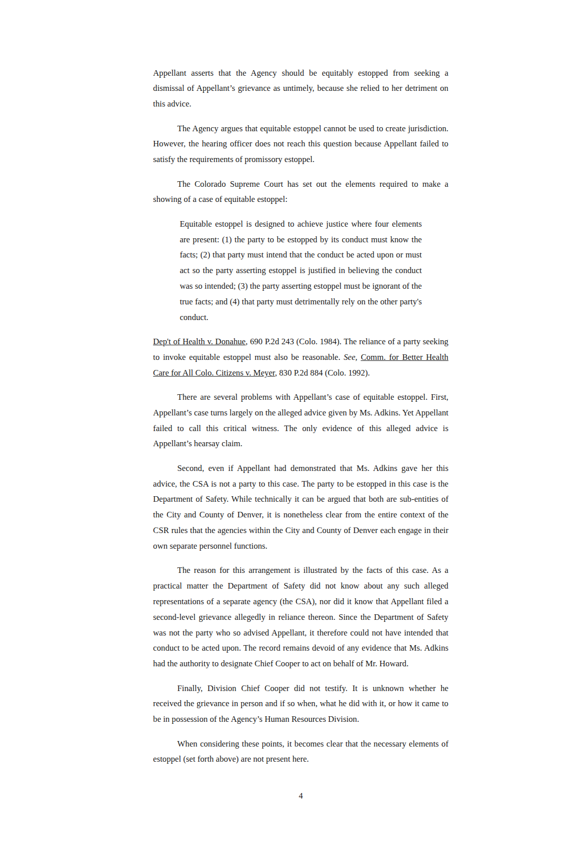Appellant asserts that the Agency should be equitably estopped from seeking a dismissal of Appellant’s grievance as untimely, because she relied to her detriment on this advice.
The Agency argues that equitable estoppel cannot be used to create jurisdiction. However, the hearing officer does not reach this question because Appellant failed to satisfy the requirements of promissory estoppel.
The Colorado Supreme Court has set out the elements required to make a showing of a case of equitable estoppel:
Equitable estoppel is designed to achieve justice where four elements are present: (1) the party to be estopped by its conduct must know the facts; (2) that party must intend that the conduct be acted upon or must act so the party asserting estoppel is justified in believing the conduct was so intended; (3) the party asserting estoppel must be ignorant of the true facts; and (4) that party must detrimentally rely on the other party's conduct.
Dep't of Health v. Donahue, 690 P.2d 243 (Colo. 1984). The reliance of a party seeking to invoke equitable estoppel must also be reasonable. See, Comm. for Better Health Care for All Colo. Citizens v. Meyer, 830 P.2d 884 (Colo. 1992).
There are several problems with Appellant’s case of equitable estoppel. First, Appellant’s case turns largely on the alleged advice given by Ms. Adkins. Yet Appellant failed to call this critical witness. The only evidence of this alleged advice is Appellant’s hearsay claim.
Second, even if Appellant had demonstrated that Ms. Adkins gave her this advice, the CSA is not a party to this case. The party to be estopped in this case is the Department of Safety. While technically it can be argued that both are sub-entities of the City and County of Denver, it is nonetheless clear from the entire context of the CSR rules that the agencies within the City and County of Denver each engage in their own separate personnel functions.
The reason for this arrangement is illustrated by the facts of this case. As a practical matter the Department of Safety did not know about any such alleged representations of a separate agency (the CSA), nor did it know that Appellant filed a second-level grievance allegedly in reliance thereon. Since the Department of Safety was not the party who so advised Appellant, it therefore could not have intended that conduct to be acted upon. The record remains devoid of any evidence that Ms. Adkins had the authority to designate Chief Cooper to act on behalf of Mr. Howard.
Finally, Division Chief Cooper did not testify. It is unknown whether he received the grievance in person and if so when, what he did with it, or how it came to be in possession of the Agency’s Human Resources Division.
When considering these points, it becomes clear that the necessary elements of estoppel (set forth above) are not present here.
4